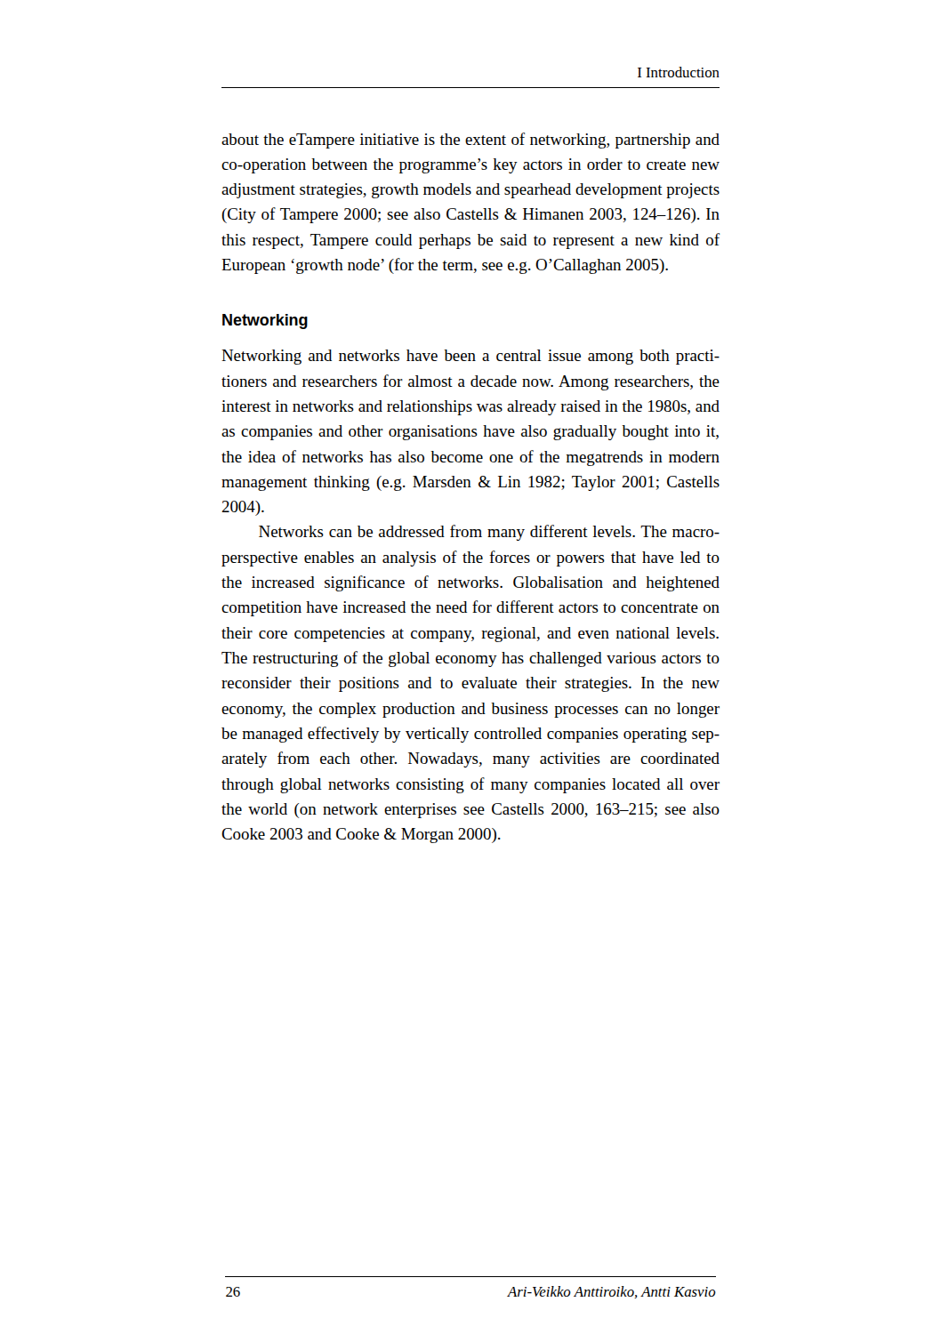I Introduction
about the eTampere initiative is the extent of networking, partnership and co-operation between the programme’s key actors in order to create new adjustment strategies, growth models and spearhead development projects (City of Tampere 2000; see also Castells & Himanen 2003, 124–126). In this respect, Tampere could perhaps be said to represent a new kind of European ‘growth node’ (for the term, see e.g. O’Callaghan 2005).
Networking
Networking and networks have been a central issue among both practitioners and researchers for almost a decade now. Among researchers, the interest in networks and relationships was already raised in the 1980s, and as companies and other organisations have also gradually bought into it, the idea of networks has also become one of the megatrends in modern management thinking (e.g. Marsden & Lin 1982; Taylor 2001; Castells 2004).
Networks can be addressed from many different levels. The macro-perspective enables an analysis of the forces or powers that have led to the increased significance of networks. Globalisation and heightened competition have increased the need for different actors to concentrate on their core competencies at company, regional, and even national levels. The restructuring of the global economy has challenged various actors to reconsider their positions and to evaluate their strategies. In the new economy, the complex production and business processes can no longer be managed effectively by vertically controlled companies operating separately from each other. Nowadays, many activities are coordinated through global networks consisting of many companies located all over the world (on network enterprises see Castells 2000, 163–215; see also Cooke 2003 and Cooke & Morgan 2000).
26 Ari-Veikko Anttiroiko, Antti Kasvio